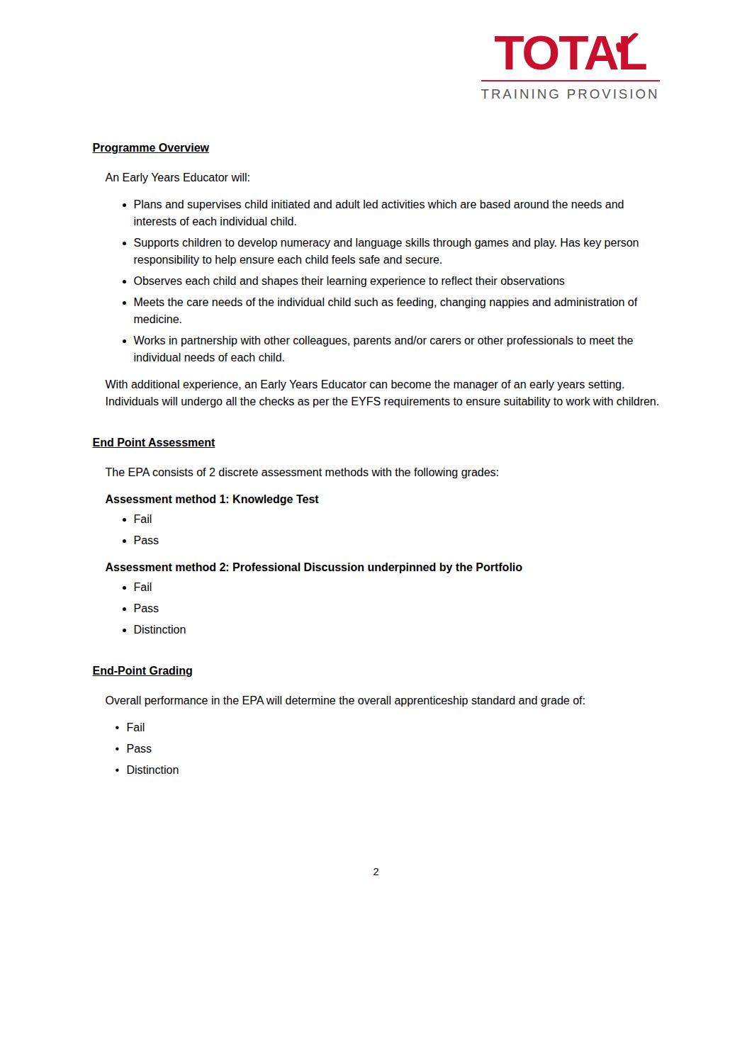TOTAL✓
Training Provision
Programme Overview
An Early Years Educator will:
Plans and supervises child initiated and adult led activities which are based around the needs and interests of each individual child.
Supports children to develop numeracy and language skills through games and play. Has key person responsibility to help ensure each child feels safe and secure.
Observes each child and shapes their learning experience to reflect their observations
Meets the care needs of the individual child such as feeding, changing nappies and administration of medicine.
Works in partnership with other colleagues, parents and/or carers or other professionals to meet the individual needs of each child.
With additional experience, an Early Years Educator can become the manager of an early years setting. Individuals will undergo all the checks as per the EYFS requirements to ensure suitability to work with children.
End Point Assessment
The EPA consists of 2 discrete assessment methods with the following grades:
Assessment method 1: Knowledge Test
Fail
Pass
Assessment method 2: Professional Discussion underpinned by the Portfolio
Fail
Pass
Distinction
End-Point Grading
Overall performance in the EPA will determine the overall apprenticeship standard and grade of:
Fail
Pass
Distinction
2